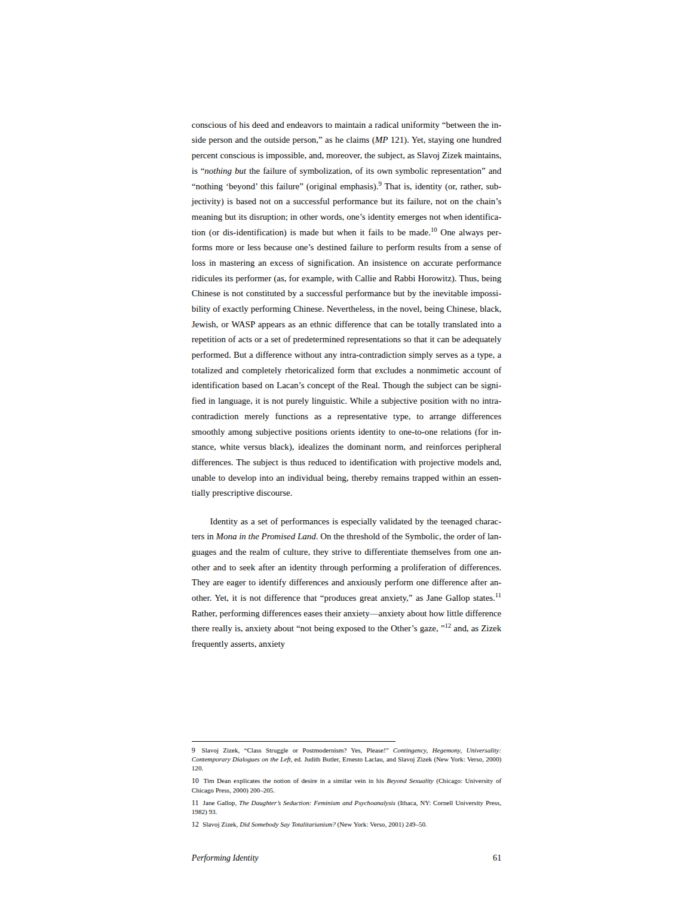conscious of his deed and endeavors to maintain a radical uniformity “between the inside person and the outside person,” as he claims (MP 121). Yet, staying one hundred percent conscious is impossible, and, moreover, the subject, as Slavoj Zizek maintains, is “nothing but the failure of symbolization, of its own symbolic representation” and “nothing ‘beyond’ this failure” (original emphasis).9 That is, identity (or, rather, subjectivity) is based not on a successful performance but its failure, not on the chain’s meaning but its disruption; in other words, one’s identity emerges not when identification (or dis-identification) is made but when it fails to be made.10 One always performs more or less because one’s destined failure to perform results from a sense of loss in mastering an excess of signification. An insistence on accurate performance ridicules its performer (as, for example, with Callie and Rabbi Horowitz). Thus, being Chinese is not constituted by a successful performance but by the inevitable impossibility of exactly performing Chinese. Nevertheless, in the novel, being Chinese, black, Jewish, or WASP appears as an ethnic difference that can be totally translated into a repetition of acts or a set of predetermined representations so that it can be adequately performed. But a difference without any intra-contradiction simply serves as a type, a totalized and completely rhetoricalized form that excludes a nonmimetic account of identification based on Lacan’s concept of the Real. Though the subject can be signified in language, it is not purely linguistic. While a subjective position with no intra-contradiction merely functions as a representative type, to arrange differences smoothly among subjective positions orients identity to one-to-one relations (for instance, white versus black), idealizes the dominant norm, and reinforces peripheral differences. The subject is thus reduced to identification with projective models and, unable to develop into an individual being, thereby remains trapped within an essentially prescriptive discourse.
Identity as a set of performances is especially validated by the teenaged characters in Mona in the Promised Land. On the threshold of the Symbolic, the order of languages and the realm of culture, they strive to differentiate themselves from one another and to seek after an identity through performing a proliferation of differences. They are eager to identify differences and anxiously perform one difference after another. Yet, it is not difference that “produces great anxiety,” as Jane Gallop states.11 Rather, performing differences eases their anxiety—anxiety about how little difference there really is, anxiety about “not being exposed to the Other’s gaze, ”12 and, as Zizek frequently asserts, anxiety
9 Slavoj Zizek, “Class Struggle or Postmodernism? Yes, Please!” Contingency, Hegemony, Universality: Contemporary Dialogues on the Left, ed. Judith Butler, Ernesto Laclau, and Slavoj Zizek (New York: Verso, 2000) 120.
10 Tim Dean explicates the notion of desire in a similar vein in his Beyond Sexuality (Chicago: University of Chicago Press, 2000) 200–205.
11 Jane Gallop, The Daughter’s Seduction: Feminism and Psychoanalysis (Ithaca, NY: Cornell University Press, 1982) 93.
12 Slavoj Zizek, Did Somebody Say Totalitarianism? (New York: Verso, 2001) 249–50.
Performing Identity 61